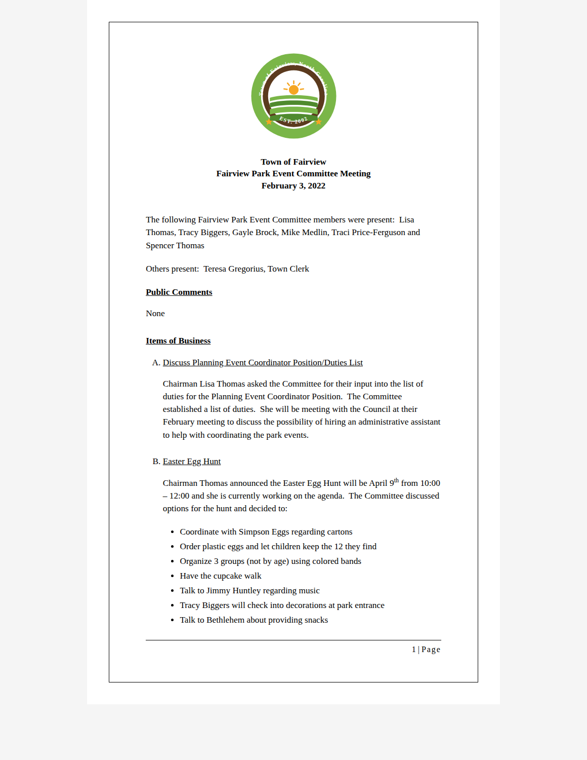Town of Fairview, North Carolina EST. 2002
Town of Fairview
Fairview Park Event Committee Meeting
February 3, 2022
The following Fairview Park Event Committee members were present: Lisa Thomas, Tracy Biggers, Gayle Brock, Mike Medlin, Traci Price-Ferguson and Spencer Thomas
Others present: Teresa Gregorius, Town Clerk
Public Comments
None
Items of Business
Discuss Planning Event Coordinator Position/Duties List
Chairman Lisa Thomas asked the Committee for their input into the list of duties for the Planning Event Coordinator Position. The Committee established a list of duties. She will be meeting with the Council at their February meeting to discuss the possibility of hiring an administrative assistant to help with coordinating the park events.
Easter Egg Hunt
Chairman Thomas announced the Easter Egg Hunt will be April 9th from 10:00 – 12:00 and she is currently working on the agenda. The Committee discussed options for the hunt and decided to:
Coordinate with Simpson Eggs regarding cartons
Order plastic eggs and let children keep the 12 they find
Organize 3 groups (not by age) using colored bands
Have the cupcake walk
Talk to Jimmy Huntley regarding music
Tracy Biggers will check into decorations at park entrance
Talk to Bethlehem about providing snacks
1 | Page